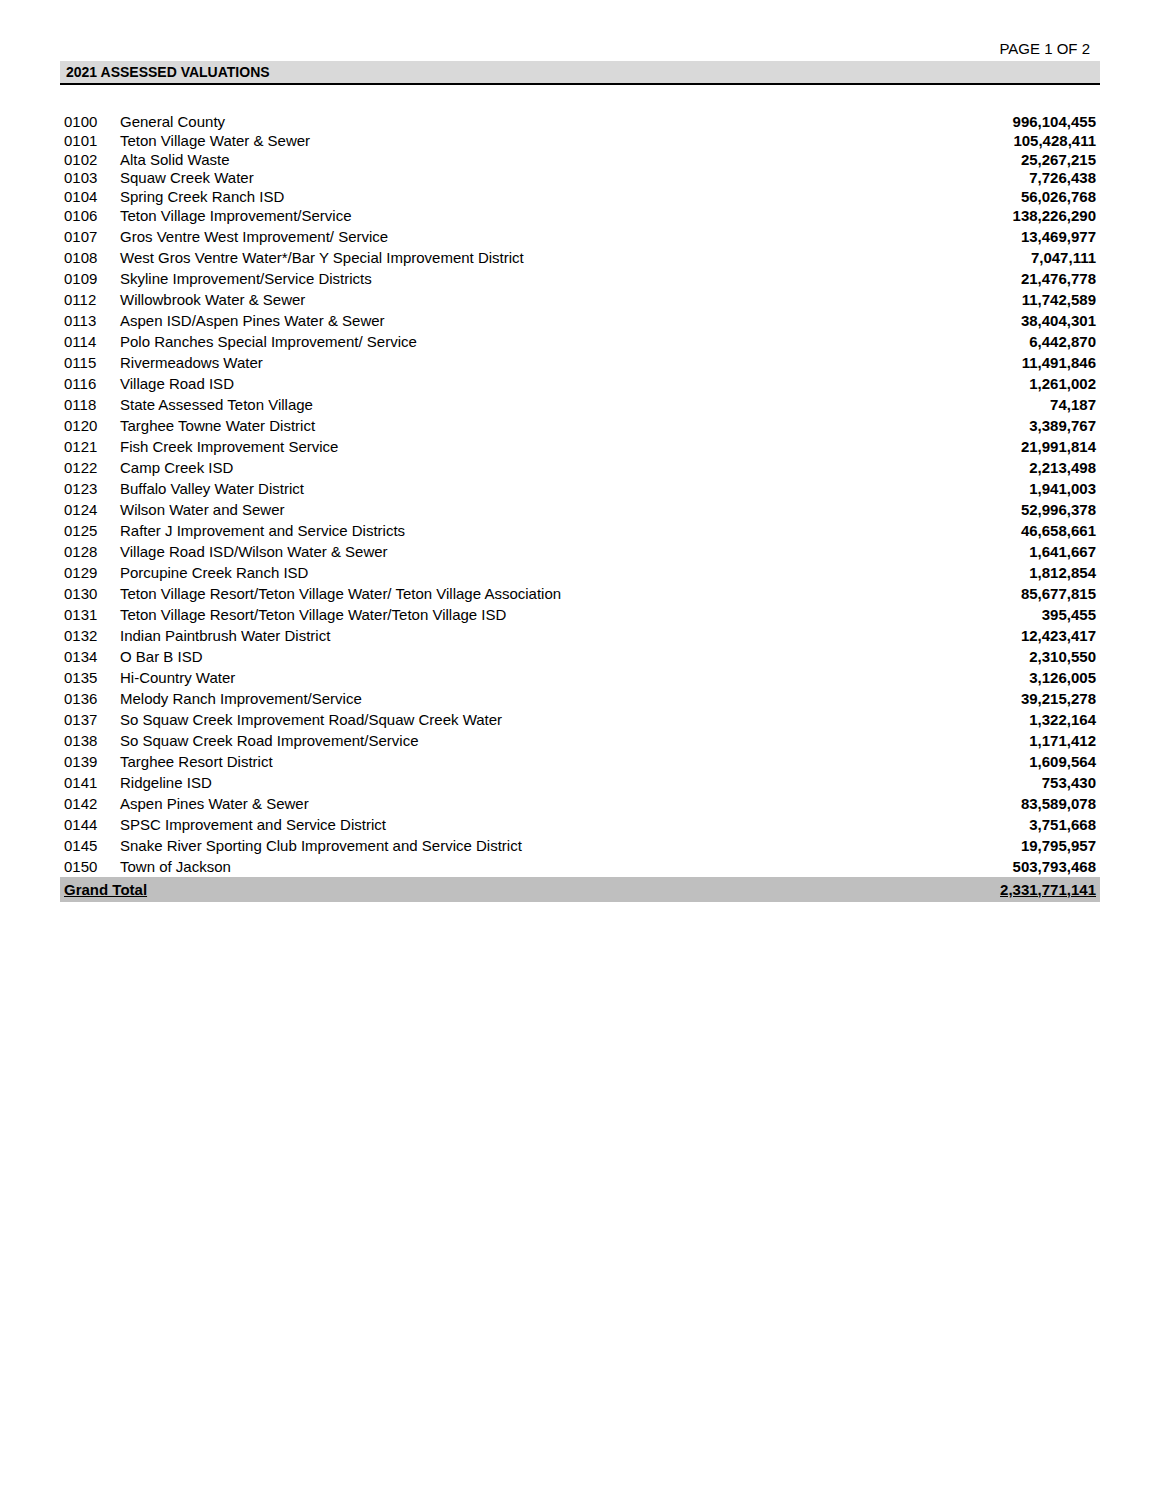PAGE 1 OF 2
2021 ASSESSED VALUATIONS
| 0100 | General County | 996,104,455 |
| 0101 | Teton Village Water & Sewer | 105,428,411 |
| 0102 | Alta Solid Waste | 25,267,215 |
| 0103 | Squaw Creek Water | 7,726,438 |
| 0104 | Spring Creek Ranch ISD | 56,026,768 |
| 0106 | Teton Village Improvement/Service | 138,226,290 |
| 0107 | Gros Ventre West Improvement/ Service | 13,469,977 |
| 0108 | West Gros Ventre Water*/Bar Y Special Improvement District | 7,047,111 |
| 0109 | Skyline Improvement/Service Districts | 21,476,778 |
| 0112 | Willowbrook Water & Sewer | 11,742,589 |
| 0113 | Aspen ISD/Aspen Pines Water & Sewer | 38,404,301 |
| 0114 | Polo Ranches Special Improvement/ Service | 6,442,870 |
| 0115 | Rivermeadows Water | 11,491,846 |
| 0116 | Village Road ISD | 1,261,002 |
| 0118 | State Assessed Teton Village | 74,187 |
| 0120 | Targhee Towne Water District | 3,389,767 |
| 0121 | Fish Creek Improvement Service | 21,991,814 |
| 0122 | Camp Creek ISD | 2,213,498 |
| 0123 | Buffalo Valley Water District | 1,941,003 |
| 0124 | Wilson Water and Sewer | 52,996,378 |
| 0125 | Rafter J Improvement and Service Districts | 46,658,661 |
| 0128 | Village Road ISD/Wilson Water & Sewer | 1,641,667 |
| 0129 | Porcupine Creek Ranch ISD | 1,812,854 |
| 0130 | Teton Village Resort/Teton Village Water/ Teton Village Association | 85,677,815 |
| 0131 | Teton Village Resort/Teton Village Water/Teton Village ISD | 395,455 |
| 0132 | Indian Paintbrush Water District | 12,423,417 |
| 0134 | O Bar B ISD | 2,310,550 |
| 0135 | Hi-Country Water | 3,126,005 |
| 0136 | Melody Ranch Improvement/Service | 39,215,278 |
| 0137 | So Squaw Creek Improvement Road/Squaw Creek Water | 1,322,164 |
| 0138 | So Squaw Creek Road Improvement/Service | 1,171,412 |
| 0139 | Targhee Resort District | 1,609,564 |
| 0141 | Ridgeline ISD | 753,430 |
| 0142 | Aspen Pines Water & Sewer | 83,589,078 |
| 0144 | SPSC Improvement and Service District | 3,751,668 |
| 0145 | Snake River Sporting Club Improvement and Service District | 19,795,957 |
| 0150 | Town of Jackson | 503,793,468 |
| Grand Total | 2,331,771,141 |